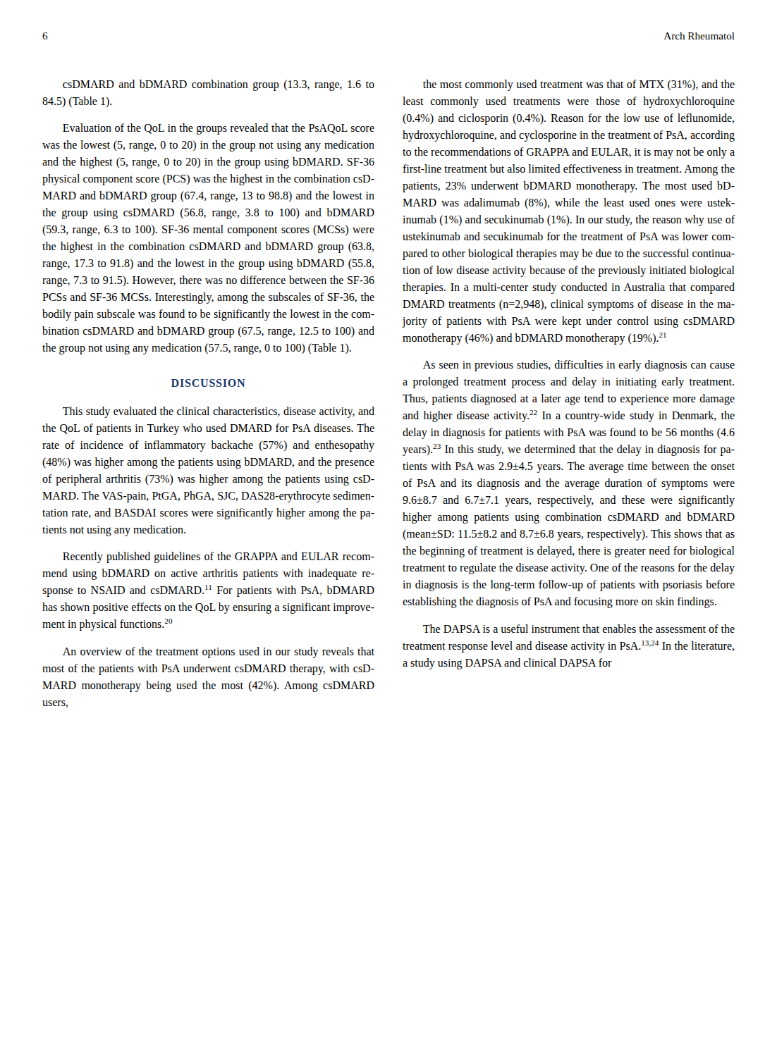6 Arch Rheumatol
csDMARD and bDMARD combination group (13.3, range, 1.6 to 84.5) (Table 1).
Evaluation of the QoL in the groups revealed that the PsAQoL score was the lowest (5, range, 0 to 20) in the group not using any medication and the highest (5, range, 0 to 20) in the group using bDMARD. SF-36 physical component score (PCS) was the highest in the combination csDMARD and bDMARD group (67.4, range, 13 to 98.8) and the lowest in the group using csDMARD (56.8, range, 3.8 to 100) and bDMARD (59.3, range, 6.3 to 100). SF-36 mental component scores (MCSs) were the highest in the combination csDMARD and bDMARD group (63.8, range, 17.3 to 91.8) and the lowest in the group using bDMARD (55.8, range, 7.3 to 91.5). However, there was no difference between the SF-36 PCSs and SF-36 MCSs. Interestingly, among the subscales of SF-36, the bodily pain subscale was found to be significantly the lowest in the combination csDMARD and bDMARD group (67.5, range, 12.5 to 100) and the group not using any medication (57.5, range, 0 to 100) (Table 1).
DISCUSSION
This study evaluated the clinical characteristics, disease activity, and the QoL of patients in Turkey who used DMARD for PsA diseases. The rate of incidence of inflammatory backache (57%) and enthesopathy (48%) was higher among the patients using bDMARD, and the presence of peripheral arthritis (73%) was higher among the patients using csDMARD. The VAS-pain, PtGA, PhGA, SJC, DAS28-erythrocyte sedimentation rate, and BASDAI scores were significantly higher among the patients not using any medication.
Recently published guidelines of the GRAPPA and EULAR recommend using bDMARD on active arthritis patients with inadequate response to NSAID and csDMARD.11 For patients with PsA, bDMARD has shown positive effects on the QoL by ensuring a significant improvement in physical functions.20
An overview of the treatment options used in our study reveals that most of the patients with PsA underwent csDMARD therapy, with csDMARD monotherapy being used the most (42%). Among csDMARD users,
the most commonly used treatment was that of MTX (31%), and the least commonly used treatments were those of hydroxychloroquine (0.4%) and ciclosporin (0.4%). Reason for the low use of leflunomide, hydroxychloroquine, and cyclosporine in the treatment of PsA, according to the recommendations of GRAPPA and EULAR, it is may not be only a first-line treatment but also limited effectiveness in treatment. Among the patients, 23% underwent bDMARD monotherapy. The most used bDMARD was adalimumab (8%), while the least used ones were ustekinumab (1%) and secukinumab (1%). In our study, the reason why use of ustekinumab and secukinumab for the treatment of PsA was lower compared to other biological therapies may be due to the successful continuation of low disease activity because of the previously initiated biological therapies. In a multi-center study conducted in Australia that compared DMARD treatments (n=2,948), clinical symptoms of disease in the majority of patients with PsA were kept under control using csDMARD monotherapy (46%) and bDMARD monotherapy (19%).21
As seen in previous studies, difficulties in early diagnosis can cause a prolonged treatment process and delay in initiating early treatment. Thus, patients diagnosed at a later age tend to experience more damage and higher disease activity.22 In a country-wide study in Denmark, the delay in diagnosis for patients with PsA was found to be 56 months (4.6 years).23 In this study, we determined that the delay in diagnosis for patients with PsA was 2.9±4.5 years. The average time between the onset of PsA and its diagnosis and the average duration of symptoms were 9.6±8.7 and 6.7±7.1 years, respectively, and these were significantly higher among patients using combination csDMARD and bDMARD (mean±SD: 11.5±8.2 and 8.7±6.8 years, respectively). This shows that as the beginning of treatment is delayed, there is greater need for biological treatment to regulate the disease activity. One of the reasons for the delay in diagnosis is the long-term follow-up of patients with psoriasis before establishing the diagnosis of PsA and focusing more on skin findings.
The DAPSA is a useful instrument that enables the assessment of the treatment response level and disease activity in PsA.13,24 In the literature, a study using DAPSA and clinical DAPSA for